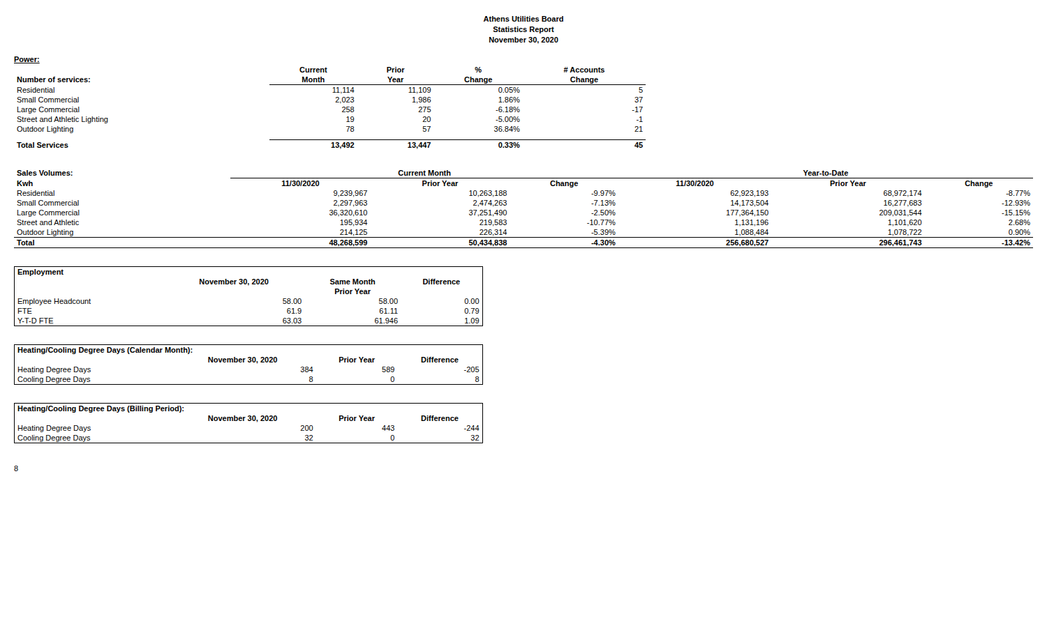Athens Utilities Board
Statistics Report
November 30, 2020
Power:
| | Current | Prior | % | # Accounts |
| Number of services: | Month | Year | Change | Change |
| Residential | 11,114 | 11,109 | 0.05% | 5 |
| Small Commercial | 2,023 | 1,986 | 1.86% | 37 |
| Large Commercial | 258 | 275 | -6.18% | -17 |
| Street and Athletic Lighting | 19 | 20 | -5.00% | -1 |
| Outdoor Lighting | 78 | 57 | 36.84% | 21 |
| Total Services | 13,492 | 13,447 | 0.33% | 45 |
| Sales Volumes: | Current Month | Year-to-Date |
| Kwh | 11/30/2020 | Prior Year | Change | 11/30/2020 | Prior Year | Change |
| Residential | 9,239,967 | 10,263,188 | -9.97% | 62,923,193 | 68,972,174 | -8.77% |
| Small Commercial | 2,297,963 | 2,474,263 | -7.13% | 14,173,504 | 16,277,683 | -12.93% |
| Large Commercial | 36,320,610 | 37,251,490 | -2.50% | 177,364,150 | 209,031,544 | -15.15% |
| Street and Athletic | 195,934 | 219,583 | -10.77% | 1,131,196 | 1,101,620 | 2.68% |
| Outdoor Lighting | 214,125 | 226,314 | -5.39% | 1,088,484 | 1,078,722 | 0.90% |
| Total | 48,268,599 | 50,434,838 | -4.30% | 256,680,527 | 296,461,743 | -13.42% |
| Employment | | | |
| | November 30, 2020 | Same Month | Difference |
| | | Prior Year | |
| Employee Headcount | 58.00 | 58.00 | 0.00 |
| FTE | 61.9 | 61.11 | 0.79 |
| Y-T-D FTE | 63.03 | 61.946 | 1.09 |
| Heating/Cooling Degree Days (Calendar Month): |
| | November 30, 2020 | Prior Year | Difference |
| Heating Degree Days | 384 | 589 | -205 |
| Cooling Degree Days | 8 | 0 | 8 |
| Heating/Cooling Degree Days (Billing Period): |
| | November 30, 2020 | Prior Year | Difference |
| Heating Degree Days | 200 | 443 | -244 |
| Cooling Degree Days | 32 | 0 | 32 |
8